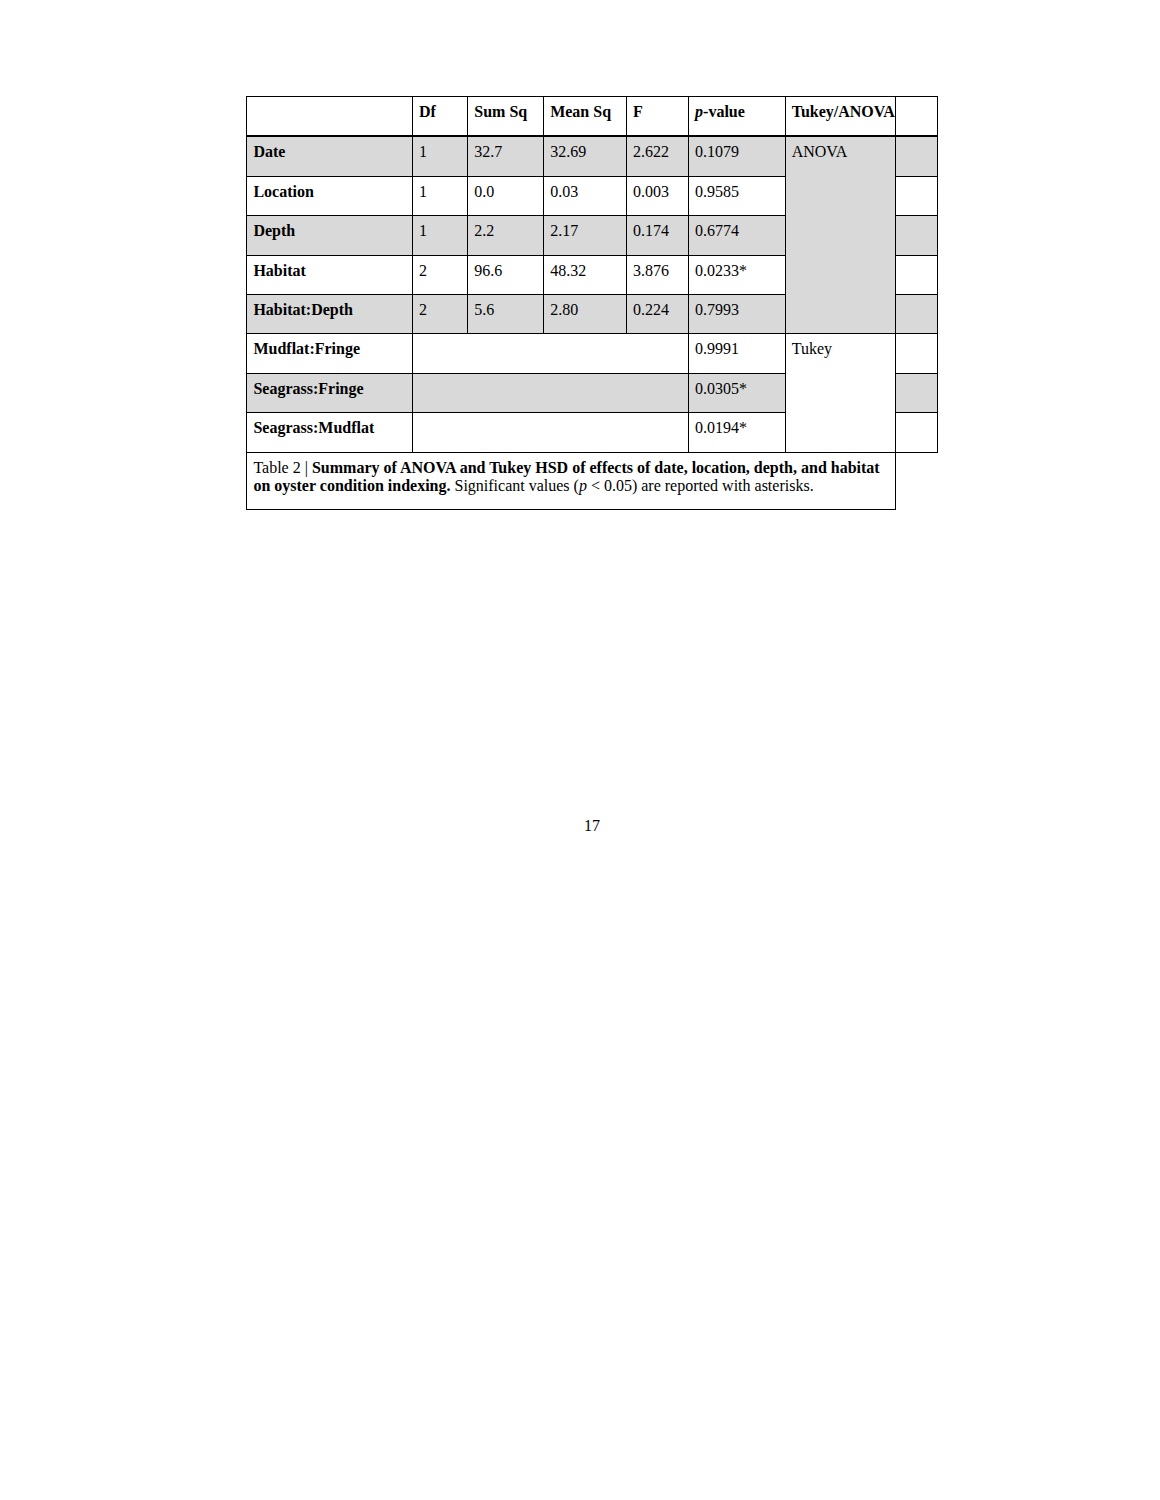| | Df | Sum Sq | Mean Sq | F | p -value | Tukey/ANOVA | |
| --- | --- | --- | --- | --- | --- | --- | --- |
| Date | 1 | 32.7 | 32.69 | 2.622 | 0.1079 | ANOVA | |
| Location | 1 | 0.0 | 0.03 | 0.003 | 0.9585 | |
| Depth | 1 | 2.2 | 2.17 | 0.174 | 0.6774 | |
| Habitat | 2 | 96.6 | 48.32 | 3.876 | 0.0233* | |
| Habitat:Depth | 2 | 5.6 | 2.80 | 0.224 | 0.7993 | |
| Mudflat:Fringe | | 0.9991 | Tukey | |
| Seagrass:Fringe | | 0.0305* | |
| Seagrass:Mudflat | | 0.0194* | |
| Table 2 / Summary of ANOVA and Tukey HSD of effects of date, location, depth, and habitat on oyster condition indexing. Significant values ( p < 0.05) are reported with asterisks. | |
17